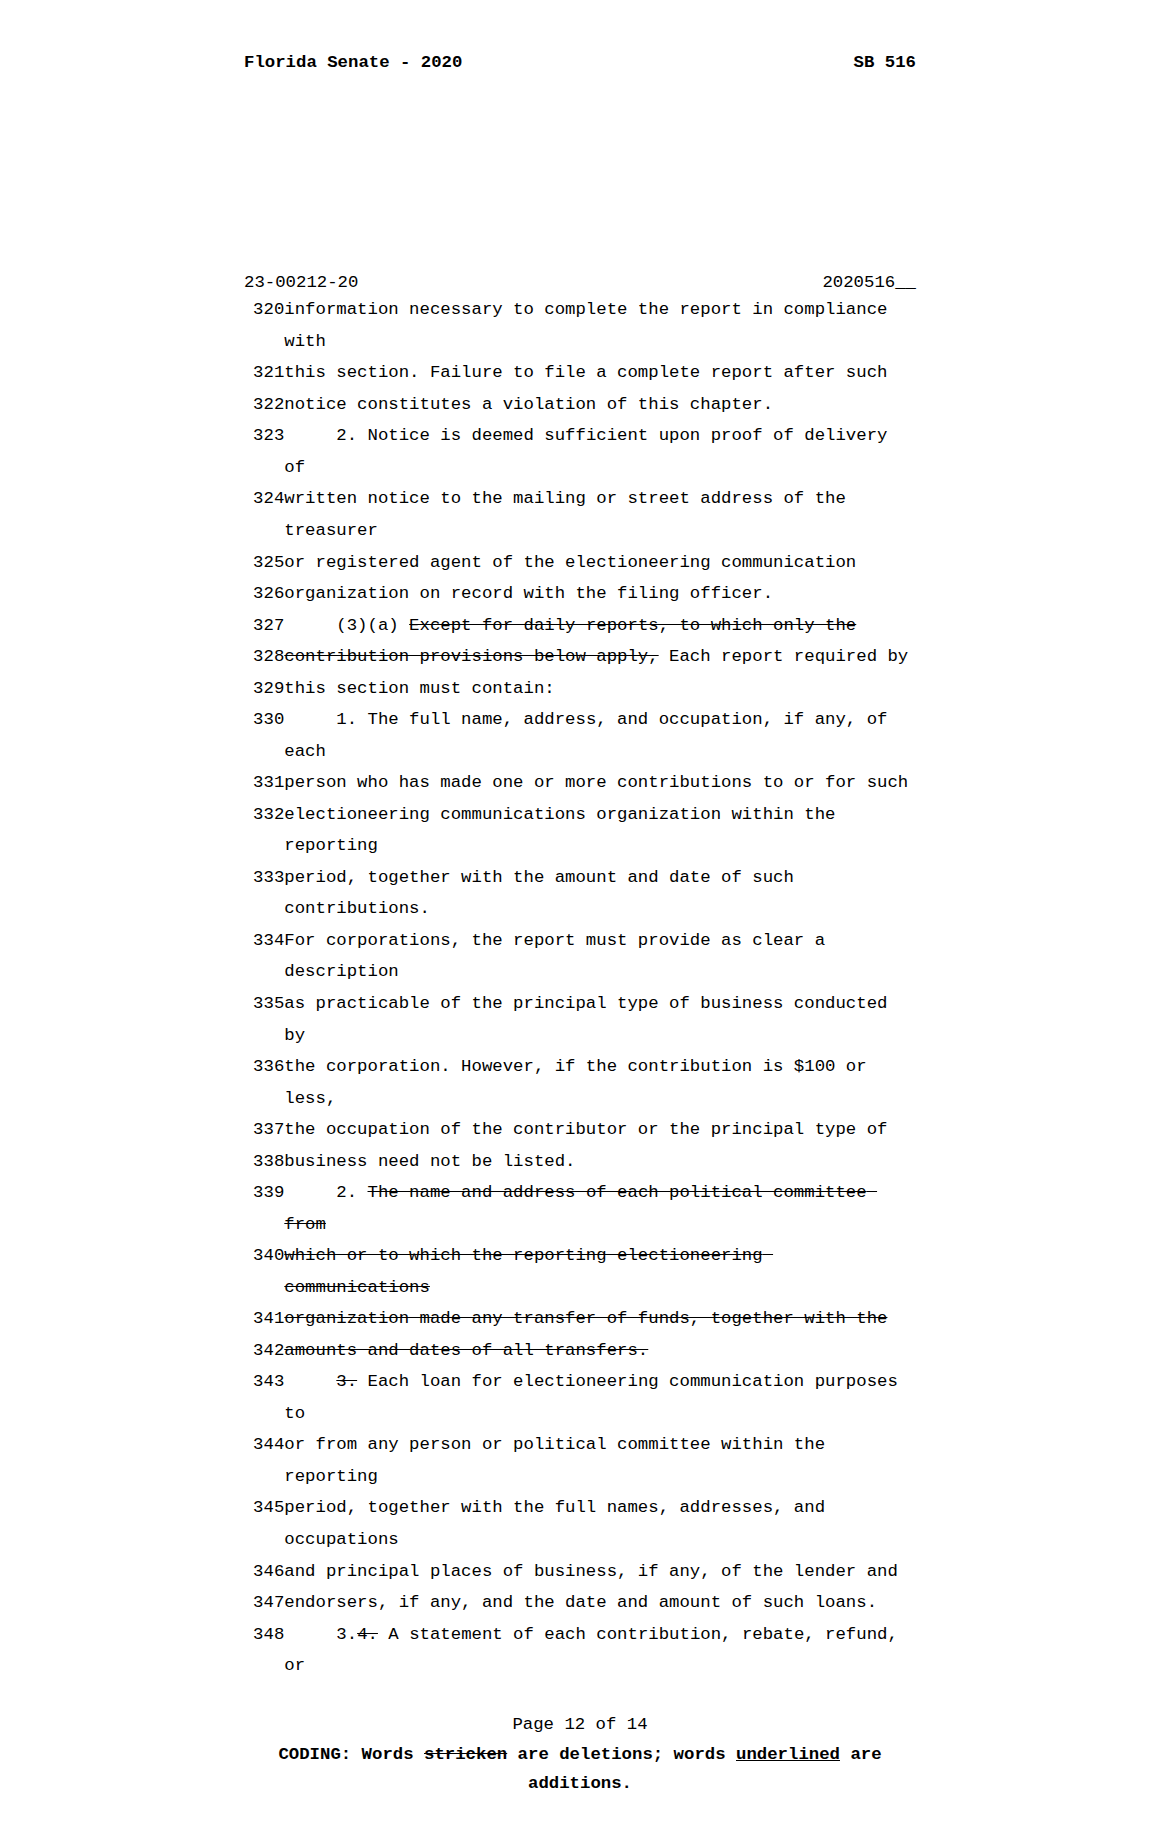Florida Senate - 2020 SB 516
23-00212-20 2020516__
| 320 | information necessary to complete the report in compliance with |
| 321 | this section. Failure to file a complete report after such |
| 322 | notice constitutes a violation of this chapter. |
| 323 | 2. Notice is deemed sufficient upon proof of delivery of |
| 324 | written notice to the mailing or street address of the treasurer |
| 325 | or registered agent of the electioneering communication |
| 326 | organization on record with the filing officer. |
| 327 | (3)(a) Except for daily reports, to which only the |
| 328 | contribution provisions below apply, Each report required by |
| 329 | this section must contain: |
| 330 | 1. The full name, address, and occupation, if any, of each |
| 331 | person who has made one or more contributions to or for such |
| 332 | electioneering communications organization within the reporting |
| 333 | period, together with the amount and date of such contributions. |
| 334 | For corporations, the report must provide as clear a description |
| 335 | as practicable of the principal type of business conducted by |
| 336 | the corporation. However, if the contribution is $100 or less, |
| 337 | the occupation of the contributor or the principal type of |
| 338 | business need not be listed. |
| 339 | 2. The name and address of each political committee from |
| 340 | which or to which the reporting electioneering communications |
| 341 | organization made any transfer of funds, together with the |
| 342 | amounts and dates of all transfers. |
| 343 | 3. Each loan for electioneering communication purposes to |
| 344 | or from any person or political committee within the reporting |
| 345 | period, together with the full names, addresses, and occupations |
| 346 | and principal places of business, if any, of the lender and |
| 347 | endorsers, if any, and the date and amount of such loans. |
| 348 | 3. 4. A statement of each contribution, rebate, refund, or |
Page 12 of 14
CODING: Words stricken are deletions; words underlined are additions.